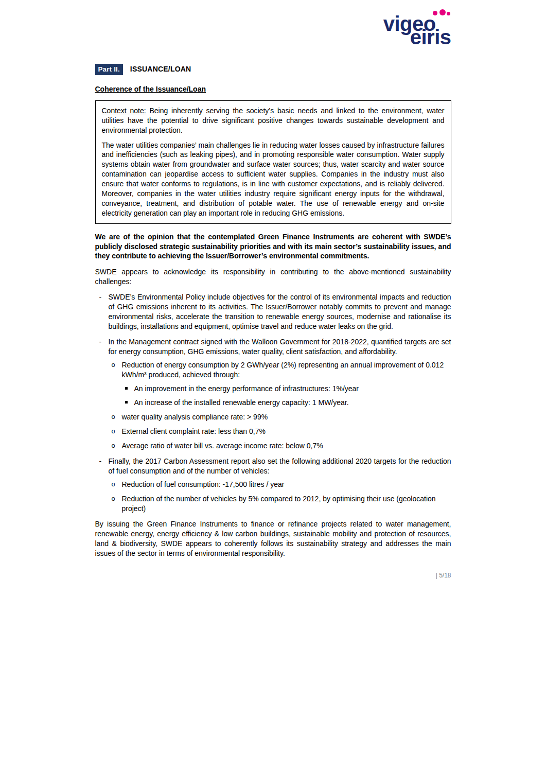vigeo eiris
Part II. ISSUANCE/LOAN
Coherence of the Issuance/Loan
Context note: Being inherently serving the society’s basic needs and linked to the environment, water utilities have the potential to drive significant positive changes towards sustainable development and environmental protection.
The water utilities companies’ main challenges lie in reducing water losses caused by infrastructure failures and inefficiencies (such as leaking pipes), and in promoting responsible water consumption. Water supply systems obtain water from groundwater and surface water sources; thus, water scarcity and water source contamination can jeopardise access to sufficient water supplies. Companies in the industry must also ensure that water conforms to regulations, is in line with customer expectations, and is reliably delivered. Moreover, companies in the water utilities industry require significant energy inputs for the withdrawal, conveyance, treatment, and distribution of potable water. The use of renewable energy and on-site electricity generation can play an important role in reducing GHG emissions.
We are of the opinion that the contemplated Green Finance Instruments are coherent with SWDE’s publicly disclosed strategic sustainability priorities and with its main sector’s sustainability issues, and they contribute to achieving the Issuer/Borrower’s environmental commitments.
SWDE appears to acknowledge its responsibility in contributing to the above-mentioned sustainability challenges:
SWDE’s Environmental Policy include objectives for the control of its environmental impacts and reduction of GHG emissions inherent to its activities. The Issuer/Borrower notably commits to prevent and manage environmental risks, accelerate the transition to renewable energy sources, modernise and rationalise its buildings, installations and equipment, optimise travel and reduce water leaks on the grid.
In the Management contract signed with the Walloon Government for 2018-2022, quantified targets are set for energy consumption, GHG emissions, water quality, client satisfaction, and affordability.
Reduction of energy consumption by 2 GWh/year (2%) representing an annual improvement of 0.012 kWh/m³ produced, achieved through:
An improvement in the energy performance of infrastructures: 1%/year
An increase of the installed renewable energy capacity: 1 MW/year.
water quality analysis compliance rate: > 99%
External client complaint rate: less than 0,7%
Average ratio of water bill vs. average income rate: below 0,7%
Finally, the 2017 Carbon Assessment report also set the following additional 2020 targets for the reduction of fuel consumption and of the number of vehicles:
Reduction of fuel consumption: -17,500 litres / year
Reduction of the number of vehicles by 5% compared to 2012, by optimising their use (geolocation project)
By issuing the Green Finance Instruments to finance or refinance projects related to water management, renewable energy, energy efficiency & low carbon buildings, sustainable mobility and protection of resources, land & biodiversity, SWDE appears to coherently follows its sustainability strategy and addresses the main issues of the sector in terms of environmental responsibility.
| 5/18